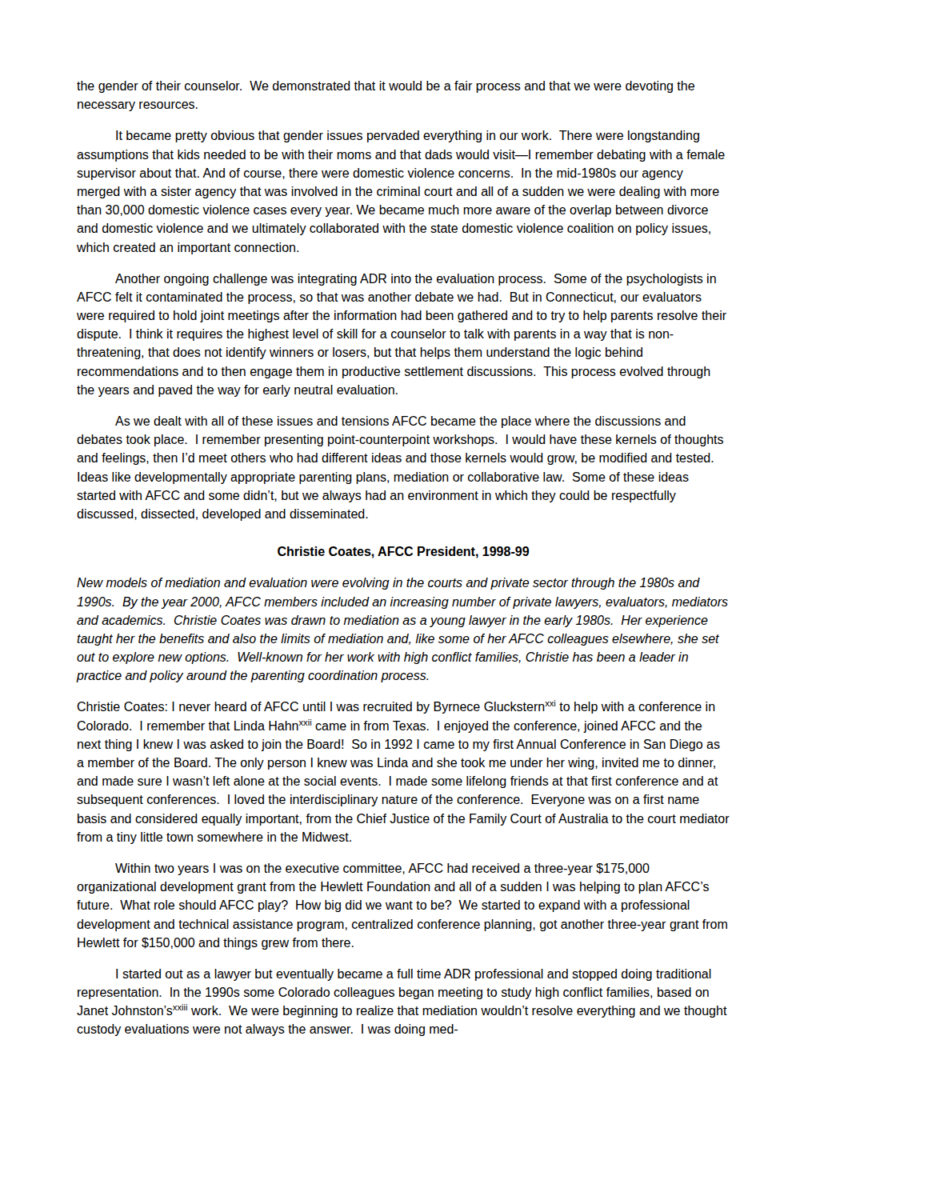the gender of their counselor. We demonstrated that it would be a fair process and that we were devoting the necessary resources.
It became pretty obvious that gender issues pervaded everything in our work. There were longstanding assumptions that kids needed to be with their moms and that dads would visit—I remember debating with a female supervisor about that. And of course, there were domestic violence concerns. In the mid-1980s our agency merged with a sister agency that was involved in the criminal court and all of a sudden we were dealing with more than 30,000 domestic violence cases every year. We became much more aware of the overlap between divorce and domestic violence and we ultimately collaborated with the state domestic violence coalition on policy issues, which created an important connection.
Another ongoing challenge was integrating ADR into the evaluation process. Some of the psychologists in AFCC felt it contaminated the process, so that was another debate we had. But in Connecticut, our evaluators were required to hold joint meetings after the information had been gathered and to try to help parents resolve their dispute. I think it requires the highest level of skill for a counselor to talk with parents in a way that is non-threatening, that does not identify winners or losers, but that helps them understand the logic behind recommendations and to then engage them in productive settlement discussions. This process evolved through the years and paved the way for early neutral evaluation.
As we dealt with all of these issues and tensions AFCC became the place where the discussions and debates took place. I remember presenting point-counterpoint workshops. I would have these kernels of thoughts and feelings, then I’d meet others who had different ideas and those kernels would grow, be modified and tested. Ideas like developmentally appropriate parenting plans, mediation or collaborative law. Some of these ideas started with AFCC and some didn’t, but we always had an environment in which they could be respectfully discussed, dissected, developed and disseminated.
Christie Coates, AFCC President, 1998-99
New models of mediation and evaluation were evolving in the courts and private sector through the 1980s and 1990s. By the year 2000, AFCC members included an increasing number of private lawyers, evaluators, mediators and academics. Christie Coates was drawn to mediation as a young lawyer in the early 1980s. Her experience taught her the benefits and also the limits of mediation and, like some of her AFCC colleagues elsewhere, she set out to explore new options. Well-known for her work with high conflict families, Christie has been a leader in practice and policy around the parenting coordination process.
Christie Coates: I never heard of AFCC until I was recruited by Byrnece Glucksternxxi to help with a conference in Colorado. I remember that Linda Hahnxxii came in from Texas. I enjoyed the conference, joined AFCC and the next thing I knew I was asked to join the Board! So in 1992 I came to my first Annual Conference in San Diego as a member of the Board. The only person I knew was Linda and she took me under her wing, invited me to dinner, and made sure I wasn’t left alone at the social events. I made some lifelong friends at that first conference and at subsequent conferences. I loved the interdisciplinary nature of the conference. Everyone was on a first name basis and considered equally important, from the Chief Justice of the Family Court of Australia to the court mediator from a tiny little town somewhere in the Midwest.
Within two years I was on the executive committee, AFCC had received a three-year $175,000 organizational development grant from the Hewlett Foundation and all of a sudden I was helping to plan AFCC’s future. What role should AFCC play? How big did we want to be? We started to expand with a professional development and technical assistance program, centralized conference planning, got another three-year grant from Hewlett for $150,000 and things grew from there.
I started out as a lawyer but eventually became a full time ADR professional and stopped doing traditional representation. In the 1990s some Colorado colleagues began meeting to study high conflict families, based on Janet Johnston’sxxiii work. We were beginning to realize that mediation wouldn’t resolve everything and we thought custody evaluations were not always the answer. I was doing med-